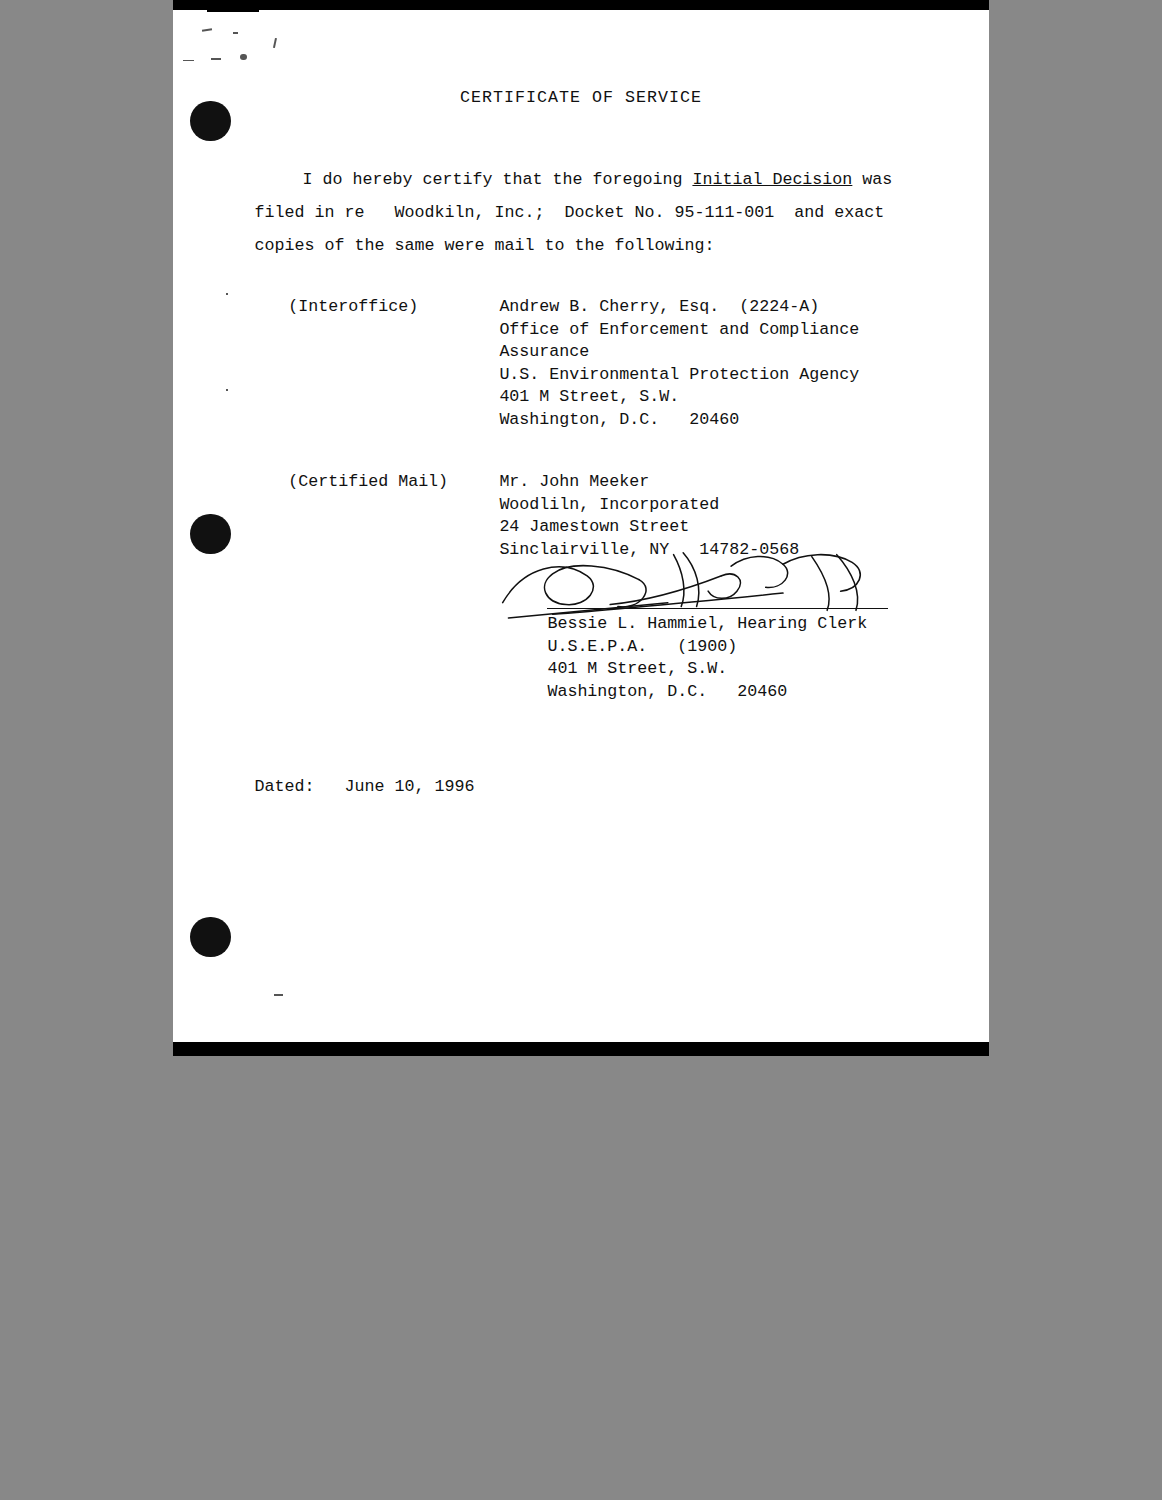CERTIFICATE OF SERVICE
I do hereby certify that the foregoing Initial Decision was filed in re Woodkiln, Inc.; Docket No. 95-111-001 and exact copies of the same were mail to the following:
| (Interoffice) | Andrew B. Cherry, Esq. (2224-A) Office of Enforcement and Compliance Assurance U.S. Environmental Protection Agency 401 M Street, S.W. Washington, D.C. 20460 |
| (Certified Mail) | Mr. John Meeker Woodliln, Incorporated 24 Jamestown Street Sinclairville, NY 14782-0568 |
Bessie L. Hammiel, Hearing Clerk
U.S.E.P.A. (1900)
401 M Street, S.W.
Washington, D.C. 20460
Dated: June 10, 1996